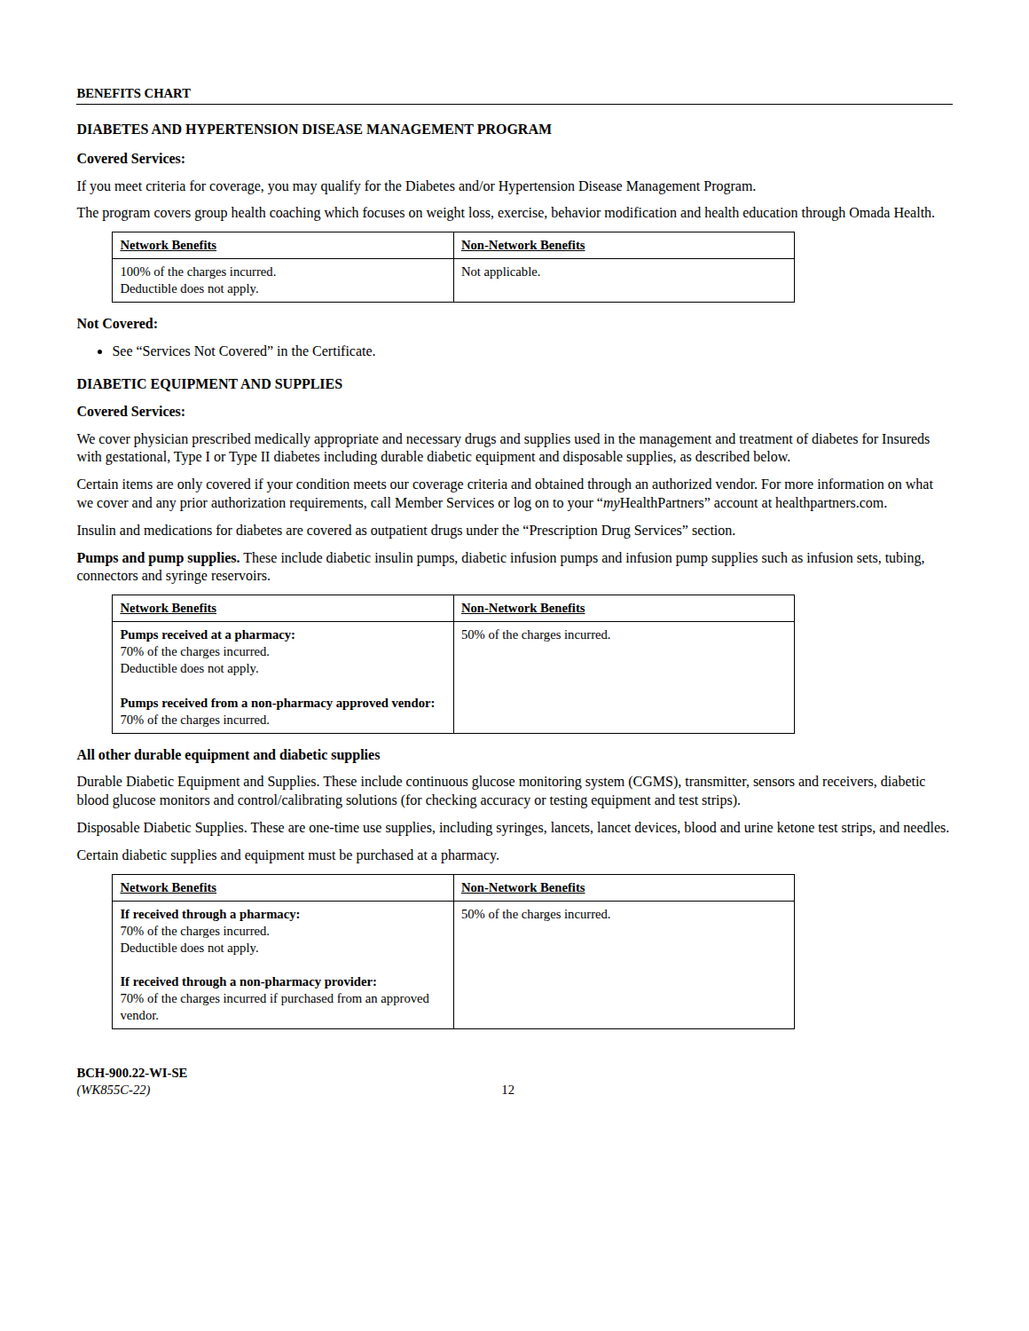BENEFITS CHART
DIABETES AND HYPERTENSION DISEASE MANAGEMENT PROGRAM
Covered Services:
If you meet criteria for coverage, you may qualify for the Diabetes and/or Hypertension Disease Management Program.
The program covers group health coaching which focuses on weight loss, exercise, behavior modification and health education through Omada Health.
| Network Benefits | Non-Network Benefits |
| 100% of the charges incurred. Deductible does not apply. | Not applicable. |
Not Covered:
See “Services Not Covered” in the Certificate.
DIABETIC EQUIPMENT AND SUPPLIES
Covered Services:
We cover physician prescribed medically appropriate and necessary drugs and supplies used in the management and treatment of diabetes for Insureds with gestational, Type I or Type II diabetes including durable diabetic equipment and disposable supplies, as described below.
Certain items are only covered if your condition meets our coverage criteria and obtained through an authorized vendor. For more information on what we cover and any prior authorization requirements, call Member Services or log on to your “my HealthPartners” account at healthpartners.com.
Insulin and medications for diabetes are covered as outpatient drugs under the “Prescription Drug Services” section.
Pumps and pump supplies. These include diabetic insulin pumps, diabetic infusion pumps and infusion pump supplies such as infusion sets, tubing, connectors and syringe reservoirs.
| Network Benefits | Non-Network Benefits |
| Pumps received at a pharmacy: 70% of the charges incurred. Deductible does not apply. Pumps received from a non-pharmacy approved vendor: 70% of the charges incurred. | 50% of the charges incurred. |
All other durable equipment and diabetic supplies
Durable Diabetic Equipment and Supplies. These include continuous glucose monitoring system (CGMS), transmitter, sensors and receivers, diabetic blood glucose monitors and control/calibrating solutions (for checking accuracy or testing equipment and test strips).
Disposable Diabetic Supplies. These are one-time use supplies, including syringes, lancets, lancet devices, blood and urine ketone test strips, and needles.
Certain diabetic supplies and equipment must be purchased at a pharmacy.
| Network Benefits | Non-Network Benefits |
| If received through a pharmacy: 70% of the charges incurred. Deductible does not apply. If received through a non-pharmacy provider: 70% of the charges incurred if purchased from an approved vendor. | 50% of the charges incurred. |
BCH-900.22-WI-SE
(WK855C-22) 12